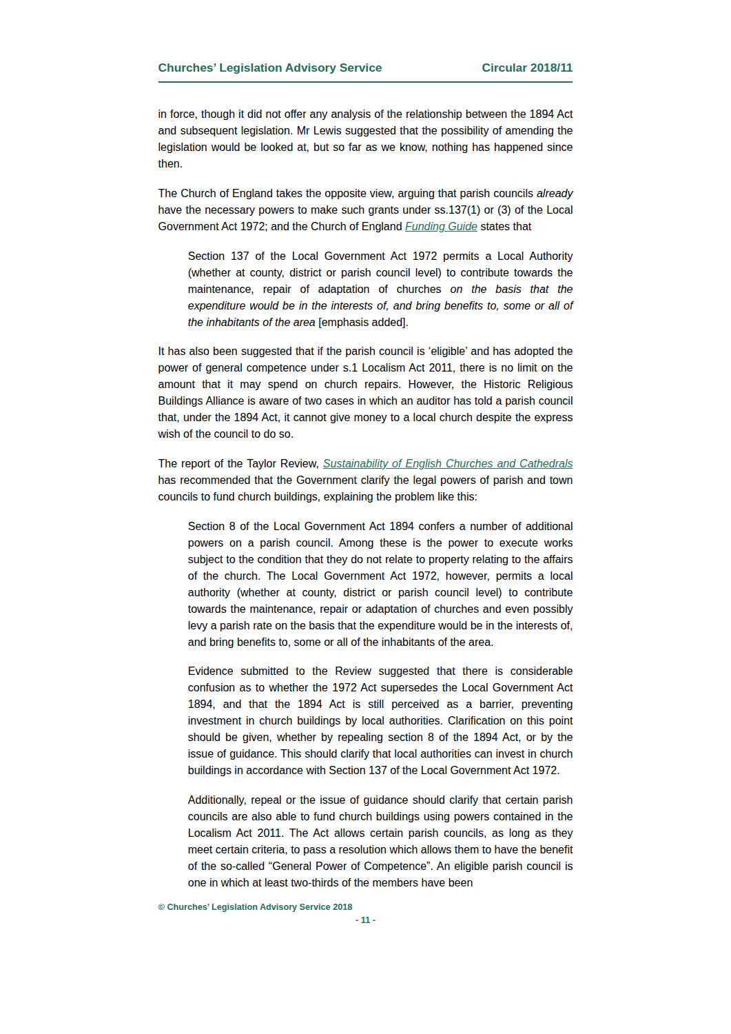Churches’ Legislation Advisory Service Circular 2018/11
in force, though it did not offer any analysis of the relationship between the 1894 Act and subsequent legislation. Mr Lewis suggested that the possibility of amending the legislation would be looked at, but so far as we know, nothing has happened since then.
The Church of England takes the opposite view, arguing that parish councils already have the necessary powers to make such grants under ss.137(1) or (3) of the Local Government Act 1972; and the Church of England Funding Guide states that
Section 137 of the Local Government Act 1972 permits a Local Authority (whether at county, district or parish council level) to contribute towards the maintenance, repair of adaptation of churches on the basis that the expenditure would be in the interests of, and bring benefits to, some or all of the inhabitants of the area [emphasis added].
It has also been suggested that if the parish council is ‘eligible’ and has adopted the power of general competence under s.1 Localism Act 2011, there is no limit on the amount that it may spend on church repairs. However, the Historic Religious Buildings Alliance is aware of two cases in which an auditor has told a parish council that, under the 1894 Act, it cannot give money to a local church despite the express wish of the council to do so.
The report of the Taylor Review, Sustainability of English Churches and Cathedrals has recommended that the Government clarify the legal powers of parish and town councils to fund church buildings, explaining the problem like this:
Section 8 of the Local Government Act 1894 confers a number of additional powers on a parish council. Among these is the power to execute works subject to the condition that they do not relate to property relating to the affairs of the church. The Local Government Act 1972, however, permits a local authority (whether at county, district or parish council level) to contribute towards the maintenance, repair or adaptation of churches and even possibly levy a parish rate on the basis that the expenditure would be in the interests of, and bring benefits to, some or all of the inhabitants of the area.
Evidence submitted to the Review suggested that there is considerable confusion as to whether the 1972 Act supersedes the Local Government Act 1894, and that the 1894 Act is still perceived as a barrier, preventing investment in church buildings by local authorities. Clarification on this point should be given, whether by repealing section 8 of the 1894 Act, or by the issue of guidance. This should clarify that local authorities can invest in church buildings in accordance with Section 137 of the Local Government Act 1972.
Additionally, repeal or the issue of guidance should clarify that certain parish councils are also able to fund church buildings using powers contained in the Localism Act 2011. The Act allows certain parish councils, as long as they meet certain criteria, to pass a resolution which allows them to have the benefit of the so-called “General Power of Competence”. An eligible parish council is one in which at least two-thirds of the members have been
© Churches’ Legislation Advisory Service 2018
- 11 -